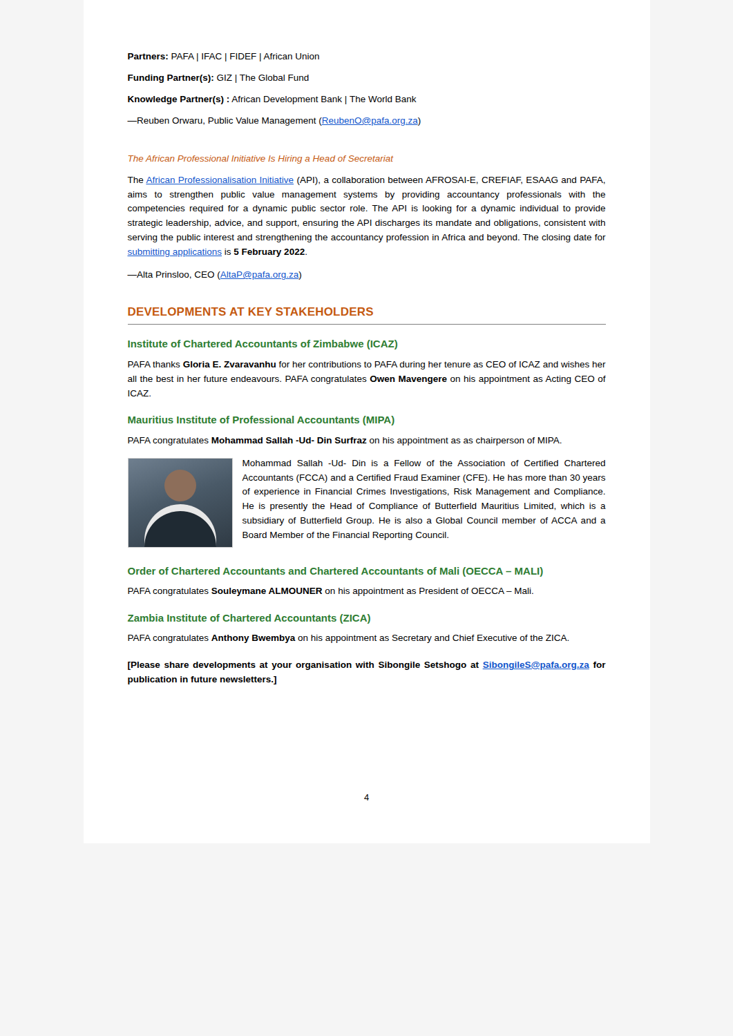Partners: PAFA | IFAC | FIDEF | African Union
Funding Partner(s): GIZ | The Global Fund
Knowledge Partner(s) : African Development Bank | The World Bank
—Reuben Orwaru, Public Value Management (ReubenO@pafa.org.za)
The African Professional Initiative Is Hiring a Head of Secretariat
The African Professionalisation Initiative (API), a collaboration between AFROSAI-E, CREFIAF, ESAAG and PAFA, aims to strengthen public value management systems by providing accountancy professionals with the competencies required for a dynamic public sector role. The API is looking for a dynamic individual to provide strategic leadership, advice, and support, ensuring the API discharges its mandate and obligations, consistent with serving the public interest and strengthening the accountancy profession in Africa and beyond. The closing date for submitting applications is 5 February 2022.
—Alta Prinsloo, CEO (AltaP@pafa.org.za)
DEVELOPMENTS AT KEY STAKEHOLDERS
Institute of Chartered Accountants of Zimbabwe (ICAZ)
PAFA thanks Gloria E. Zvaravanhu for her contributions to PAFA during her tenure as CEO of ICAZ and wishes her all the best in her future endeavours. PAFA congratulates Owen Mavengere on his appointment as Acting CEO of ICAZ.
Mauritius Institute of Professional Accountants (MIPA)
PAFA congratulates Mohammad Sallah -Ud- Din Surfraz on his appointment as as chairperson of MIPA.
Mohammad Sallah -Ud- Din is a Fellow of the Association of Certified Chartered Accountants (FCCA) and a Certified Fraud Examiner (CFE). He has more than 30 years of experience in Financial Crimes Investigations, Risk Management and Compliance. He is presently the Head of Compliance of Butterfield Mauritius Limited, which is a subsidiary of Butterfield Group. He is also a Global Council member of ACCA and a Board Member of the Financial Reporting Council.
Order of Chartered Accountants and Chartered Accountants of Mali (OECCA – MALI)
PAFA congratulates Souleymane ALMOUNER on his appointment as President of OECCA – Mali.
Zambia Institute of Chartered Accountants (ZICA)
PAFA congratulates Anthony Bwembya on his appointment as Secretary and Chief Executive of the ZICA.
[Please share developments at your organisation with Sibongile Setshogo at SibongileS@pafa.org.za for publication in future newsletters.]
4